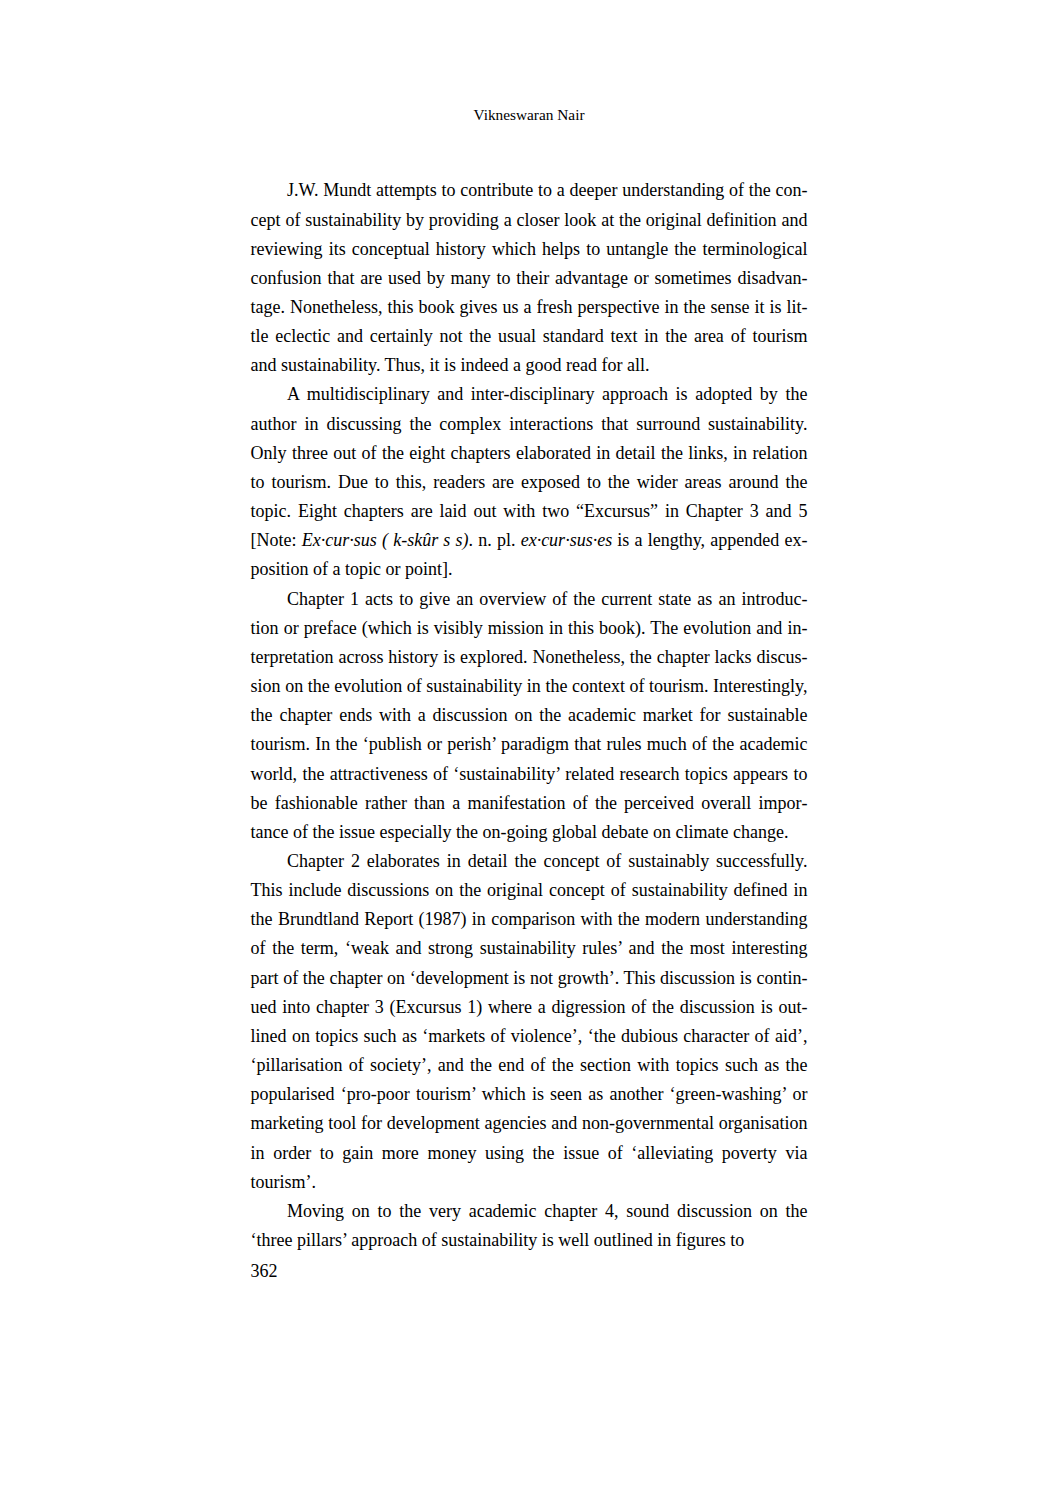Vikneswaran Nair
J.W. Mundt attempts to contribute to a deeper understanding of the concept of sustainability by providing a closer look at the original definition and reviewing its conceptual history which helps to untangle the terminological confusion that are used by many to their advantage or sometimes disadvantage. Nonetheless, this book gives us a fresh perspective in the sense it is little eclectic and certainly not the usual standard text in the area of tourism and sustainability. Thus, it is indeed a good read for all.
A multidisciplinary and inter-disciplinary approach is adopted by the author in discussing the complex interactions that surround sustainability. Only three out of the eight chapters elaborated in detail the links, in relation to tourism. Due to this, readers are exposed to the wider areas around the topic. Eight chapters are laid out with two “Excursus” in Chapter 3 and 5 [Note: Ex·cur·sus ( k-skûr s s). n. pl. ex·cur·sus·es is a lengthy, appended exposition of a topic or point].
Chapter 1 acts to give an overview of the current state as an introduction or preface (which is visibly mission in this book). The evolution and interpretation across history is explored. Nonetheless, the chapter lacks discussion on the evolution of sustainability in the context of tourism. Interestingly, the chapter ends with a discussion on the academic market for sustainable tourism. In the ‘publish or perish’ paradigm that rules much of the academic world, the attractiveness of ‘sustainability’ related research topics appears to be fashionable rather than a manifestation of the perceived overall importance of the issue especially the on-going global debate on climate change.
Chapter 2 elaborates in detail the concept of sustainably successfully. This include discussions on the original concept of sustainability defined in the Brundtland Report (1987) in comparison with the modern understanding of the term, ‘weak and strong sustainability rules’ and the most interesting part of the chapter on ‘development is not growth’. This discussion is continued into chapter 3 (Excursus 1) where a digression of the discussion is outlined on topics such as ‘markets of violence’, ‘the dubious character of aid’, ‘pillarisation of society’, and the end of the section with topics such as the popularised ‘pro-poor tourism’ which is seen as another ‘green-washing’ or marketing tool for development agencies and non-governmental organisation in order to gain more money using the issue of ‘alleviating poverty via tourism’.
Moving on to the very academic chapter 4, sound discussion on the ‘three pillars’ approach of sustainability is well outlined in figures to
362